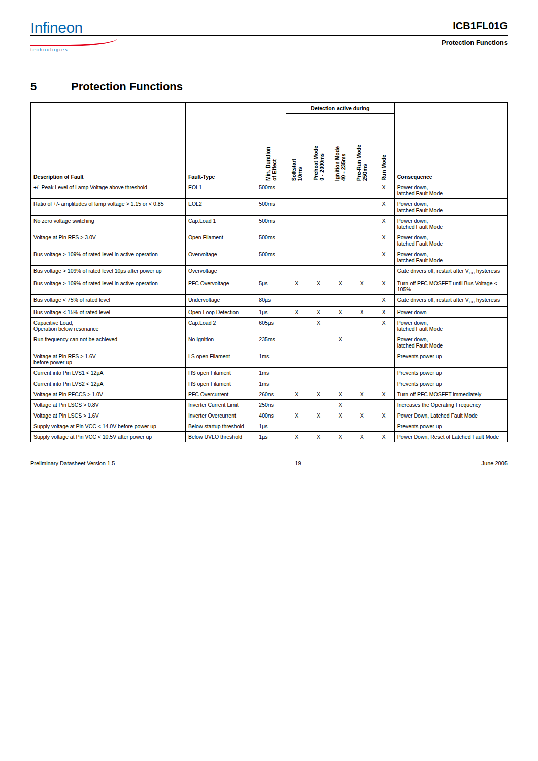Infineon
technologies
ICB1FL01G
Protection Functions
5 Protection Functions
| Description of Fault | Fault-Type | Min. Duration of Effect | Detection active during | Consequence |
| --- | --- | --- | --- | --- |
| Softstart 10ms | Preheat Mode 0 - 2000ms | Ignition Mode 40 - 235ms | Pre-Run Mode 250ms | Run Mode |
| +/- Peak Level of Lamp Voltage above threshold | EOL1 | 500ms | | | | | X | Power down, latched Fault Mode |
| Ratio of +/- amplitudes of lamp voltage > 1.15 or < 0.85 | EOL2 | 500ms | | | | | X | Power down, latched Fault Mode |
| No zero voltage switching | Cap.Load 1 | 500ms | | | | | X | Power down, latched Fault Mode |
| Voltage at Pin RES > 3.0V | Open Filament | 500ms | | | | | X | Power down, latched Fault Mode |
| Bus voltage > 109% of rated level in active operation | Overvoltage | 500ms | | | | | X | Power down, latched Fault Mode |
| Bus voltage > 109% of rated level 10µs after power up | Overvoltage | | | | | | | Gate drivers off, restart after V CC hysteresis |
| Bus voltage > 109% of rated level in active operation | PFC Overvoltage | 5µs | X | X | X | X | X | Turn-off PFC MOSFET until Bus Voltage < 105% |
| Bus voltage < 75% of rated level | Undervoltage | 80µs | | | | | X | Gate drivers off, restart after V CC hysteresis |
| Bus voltage < 15% of rated level | Open Loop Detection | 1µs | X | X | X | X | X | Power down |
| Capacitive Load, Operation below resonance | Cap.Load 2 | 605µs | | X | | | X | Power down, latched Fault Mode |
| Run frequency can not be achieved | No Ignition | 235ms | | | X | | | Power down, latched Fault Mode |
| Voltage at Pin RES > 1.6V before power up | LS open Filament | 1ms | | | | | | Prevents power up |
| Current into Pin LVS1 < 12µA | HS open Filament | 1ms | | | | | | Prevents power up |
| Current into Pin LVS2 < 12µA | HS open Filament | 1ms | | | | | | Prevents power up |
| Voltage at Pin PFCCS > 1.0V | PFC Overcurrent | 260ns | X | X | X | X | X | Turn-off PFC MOSFET immediately |
| Voltage at Pin LSCS > 0.8V | Inverter Current Limit | 250ns | | | X | | | Increases the Operating Frequency |
| Voltage at Pin LSCS > 1.6V | Inverter Overcurrent | 400ns | X | X | X | X | X | Power Down, Latched Fault Mode |
| Supply voltage at Pin VCC < 14.0V before power up | Below startup threshold | 1µs | | | | | | Prevents power up |
| Supply voltage at Pin VCC < 10.5V after power up | Below UVLO threshold | 1µs | X | X | X | X | X | Power Down, Reset of Latched Fault Mode |
Preliminary Datasheet Version 1.5
19
June 2005